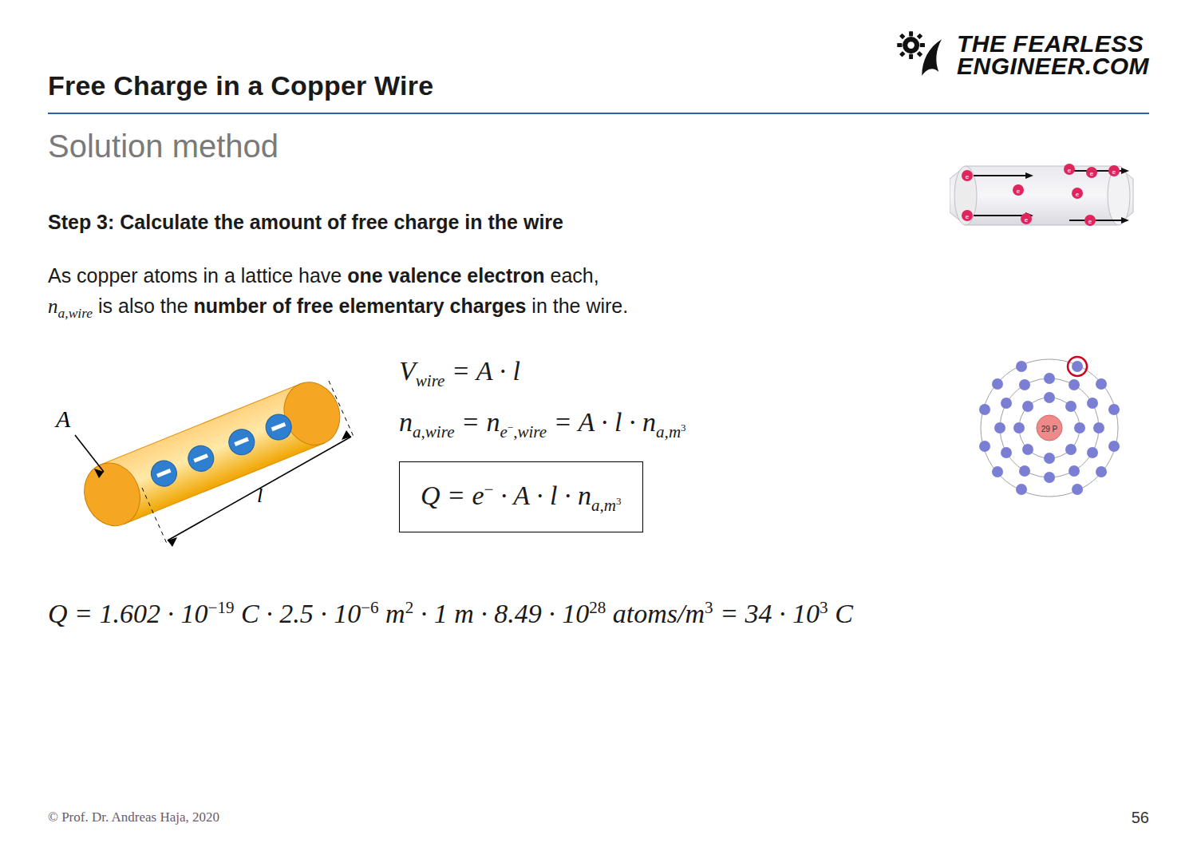THE FEARLESS ENGINEER.COM
Free Charge in a Copper Wire
Solution method
e e e e e e e e e
Step 3: Calculate the amount of free charge in the wire
As copper atoms in a lattice have one valence electron each,
na,wire is also the number of free elementary charges in the wire.
l A
Vwire = A · l
na,wire = ne−,wire = A · l · na,m3
Q = e− · A · l · na,m3
29 P
Q = 1.602 · 10−19 C · 2.5 · 10−6 m2 · 1 m · 8.49 · 1028 atoms/m3 = 34 · 103 C
© Prof. Dr. Andreas Haja, 2020
56